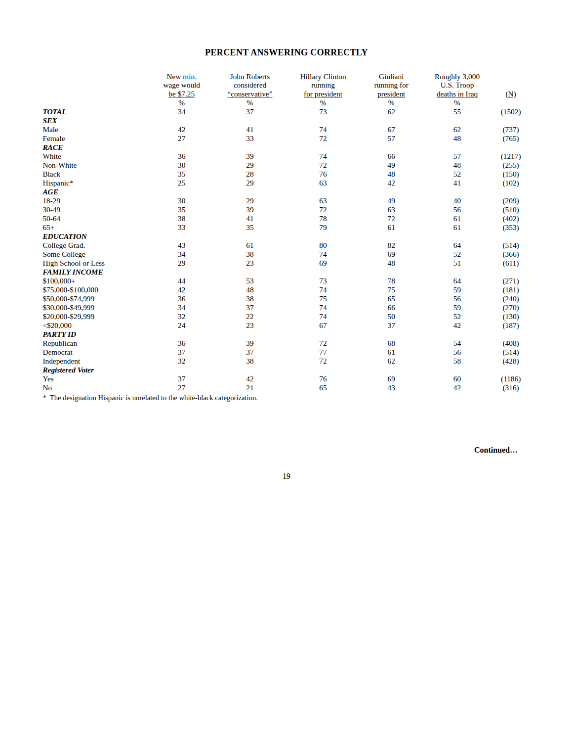PERCENT ANSWERING CORRECTLY
| | New min. wage would be $7.25 | John Roberts considered “conservative” | Hillary Clinton running for president | Giuliani running for president | Roughly 3,000 U.S. Troop deaths in Iraq | (N) |
| --- | --- | --- | --- | --- | --- | --- |
| | % | % | % | % | % | |
| TOTAL | 34 | 37 | 73 | 62 | 55 | (1502) |
| SEX |
| Male | 42 | 41 | 74 | 67 | 62 | (737) |
| Female | 27 | 33 | 72 | 57 | 48 | (765) |
| RACE |
| White | 36 | 39 | 74 | 66 | 57 | (1217) |
| Non-White | 30 | 29 | 72 | 49 | 48 | (255) |
| Black | 35 | 28 | 76 | 48 | 52 | (150) |
| Hispanic* | 25 | 29 | 63 | 42 | 41 | (102) |
| AGE |
| 18-29 | 30 | 29 | 63 | 49 | 40 | (209) |
| 30-49 | 35 | 39 | 72 | 63 | 56 | (510) |
| 50-64 | 38 | 41 | 78 | 72 | 61 | (402) |
| 65+ | 33 | 35 | 79 | 61 | 61 | (353) |
| EDUCATION |
| College Grad. | 43 | 61 | 80 | 82 | 64 | (514) |
| Some College | 34 | 38 | 74 | 69 | 52 | (366) |
| High School or Less | 29 | 23 | 69 | 48 | 51 | (611) |
| FAMILY INCOME |
| $100,000+ | 44 | 53 | 73 | 78 | 64 | (271) |
| $75,000-$100,000 | 42 | 48 | 74 | 75 | 59 | (181) |
| $50,000-$74,999 | 36 | 38 | 75 | 65 | 56 | (240) |
| $30,000-$49,999 | 34 | 37 | 74 | 66 | 59 | (270) |
| $20,000-$29,999 | 32 | 22 | 74 | 50 | 52 | (130) |
| <$20,000 | 24 | 23 | 67 | 37 | 42 | (187) |
| PARTY ID |
| Republican | 36 | 39 | 72 | 68 | 54 | (408) |
| Democrat | 37 | 37 | 77 | 61 | 56 | (514) |
| Independent | 32 | 38 | 72 | 62 | 58 | (428) |
| Registered Voter |
| Yes | 37 | 42 | 76 | 69 | 60 | (1186) |
| No | 27 | 21 | 65 | 43 | 42 | (316) |
* The designation Hispanic is unrelated to the white-black categorization.
Continued…
19